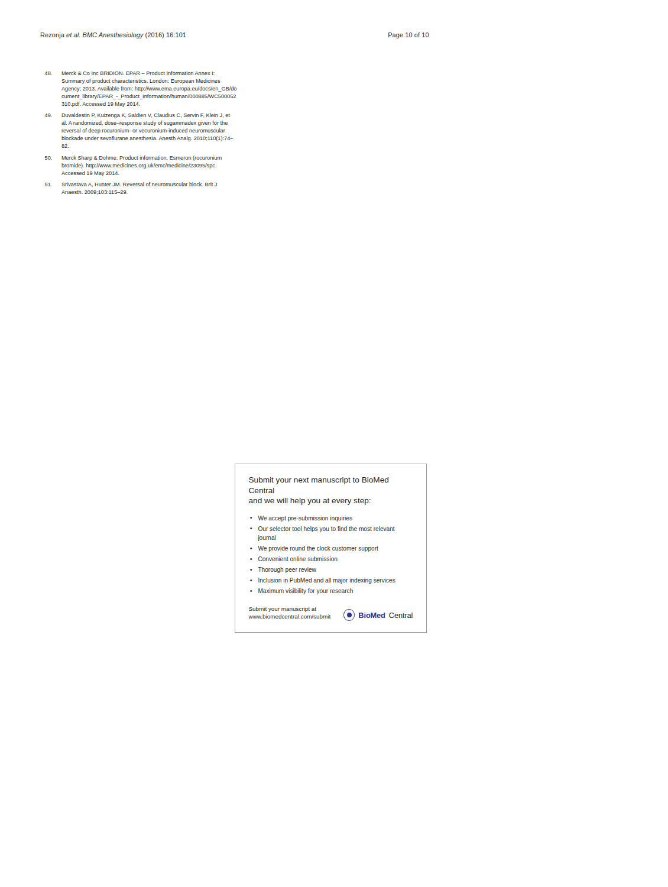Rezonja et al. BMC Anesthesiology (2016) 16:101
Page 10 of 10
48. Merck & Co Inc BRIDION. EPAR – Product Information Annex I: Summary of product characteristics. London: European Medicines Agency; 2013. Available from: http://www.ema.europa.eu/docs/en_GB/document_library/EPAR_-_Product_Information/human/000885/WC500052310.pdf. Accessed 19 May 2014.
49. Duvaldestin P, Kuizenga K, Saldien V, Claudius C, Servin F, Klein J, et al. A randomized, dose–response study of sugammadex given for the reversal of deep rocuronium- or vecuronium-induced neuromuscular blockade under sevoflurane anesthesia. Anesth Analg. 2010;110(1):74–82.
50. Merck Sharp & Dohme. Product information. Esmeron (rocuronium bromide). http://www.medicines.org.uk/emc/medicine/23095/spc. Accessed 19 May 2014.
51. Srivastava A, Hunter JM. Reversal of neuromuscular block. Brit J Anaesth. 2009;103:115–29.
Submit your next manuscript to BioMed Central
and we will help you at every step:
We accept pre-submission inquiries
Our selector tool helps you to find the most relevant journal
We provide round the clock customer support
Convenient online submission
Thorough peer review
Inclusion in PubMed and all major indexing services
Maximum visibility for your research
Submit your manuscript at
www.biomedcentral.com/submit
BioMed Central